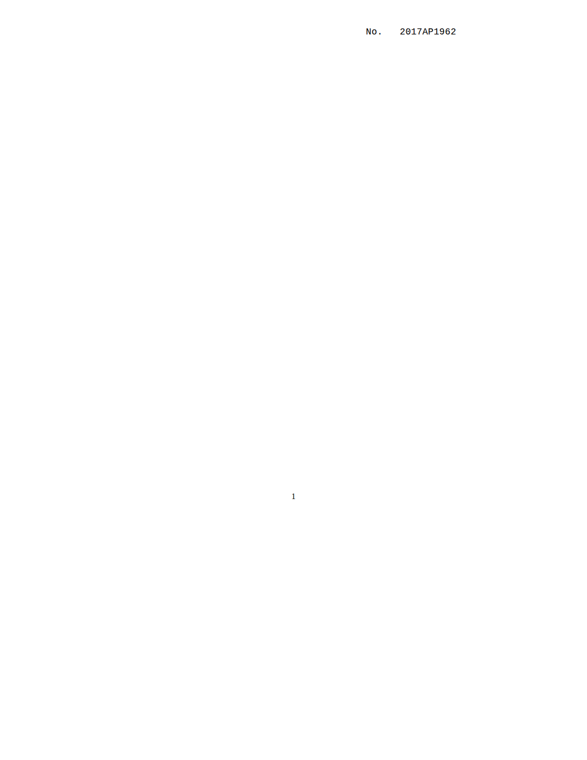No. 2017AP1962
1